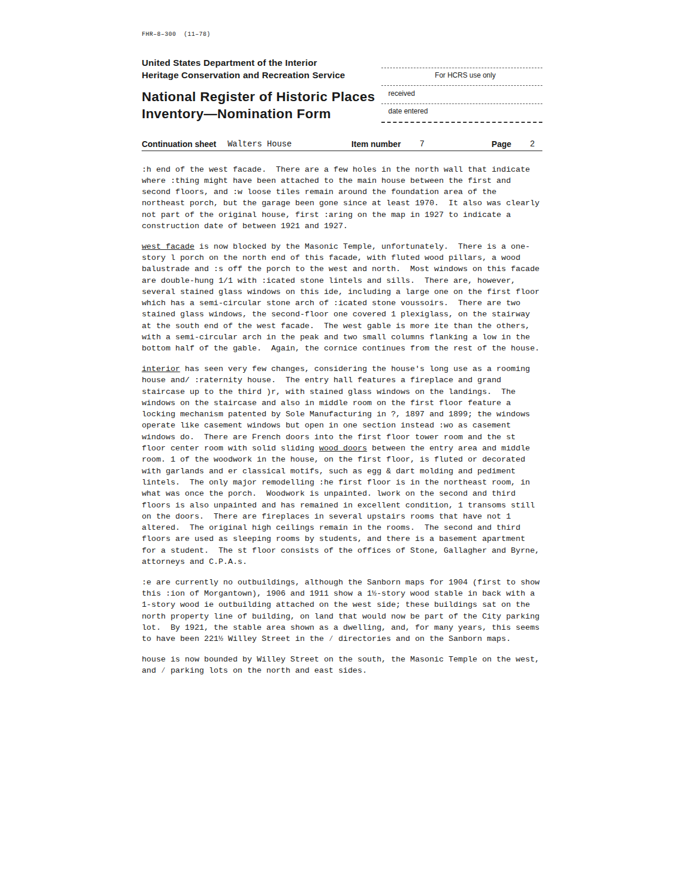FHR–8–300 (11–78)
United States Department of the Interior
Heritage Conservation and Recreation Service
National Register of Historic Places
Inventory—Nomination Form
For HCRS use only
received
date entered
Continuation sheet Walters House Item number 7 Page 2
:h end of the west facade. There are a few holes in the north wall that indicate where :thing might have been attached to the main house between the first and second floors, and :w loose tiles remain around the foundation area of the northeast porch, but the garage been gone since at least 1970. It also was clearly not part of the original house, first :aring on the map in 1927 to indicate a construction date of between 1921 and 1927.
west facade is now blocked by the Masonic Temple, unfortunately. There is a one-story l porch on the north end of this facade, with fluted wood pillars, a wood balustrade and :s off the porch to the west and north. Most windows on this facade are double-hung 1/1 with :icated stone lintels and sills. There are, however, several stained glass windows on this ide, including a large one on the first floor which has a semi-circular stone arch of :icated stone voussoirs. There are two stained glass windows, the second-floor one covered 1 plexiglass, on the stairway at the south end of the west facade. The west gable is more ite than the others, with a semi-circular arch in the peak and two small columns flanking a low in the bottom half of the gable. Again, the cornice continues from the rest of the house.
interior has seen very few changes, considering the house's long use as a rooming house and/ :raternity house. The entry hall features a fireplace and grand staircase up to the third )r, with stained glass windows on the landings. The windows on the staircase and also in middle room on the first floor feature a locking mechanism patented by Sole Manufacturing in ?, 1897 and 1899; the windows operate like casement windows but open in one section instead :wo as casement windows do. There are French doors into the first floor tower room and the st floor center room with solid sliding wood doors between the entry area and middle room. 1 of the woodwork in the house, on the first floor, is fluted or decorated with garlands and er classical motifs, such as egg & dart molding and pediment lintels. The only major remodelling :he first floor is in the northeast room, in what was once the porch. Woodwork is unpainted. lwork on the second and third floors is also unpainted and has remained in excellent condition, 1 transoms still on the doors. There are fireplaces in several upstairs rooms that have not 1 altered. The original high ceilings remain in the rooms. The second and third floors are used as sleeping rooms by students, and there is a basement apartment for a student. The st floor consists of the offices of Stone, Gallagher and Byrne, attorneys and C.P.A.s.
:e are currently no outbuildings, although the Sanborn maps for 1904 (first to show this :ion of Morgantown), 1906 and 1911 show a 1½-story wood stable in back with a 1-story wood ie outbuilding attached on the west side; these buildings sat on the north property line of building, on land that would now be part of the City parking lot. By 1921, the stable area shown as a dwelling, and, for many years, this seems to have been 221½ Willey Street in the ⁄ directories and on the Sanborn maps.
house is now bounded by Willey Street on the south, the Masonic Temple on the west, and ⁄ parking lots on the north and east sides.